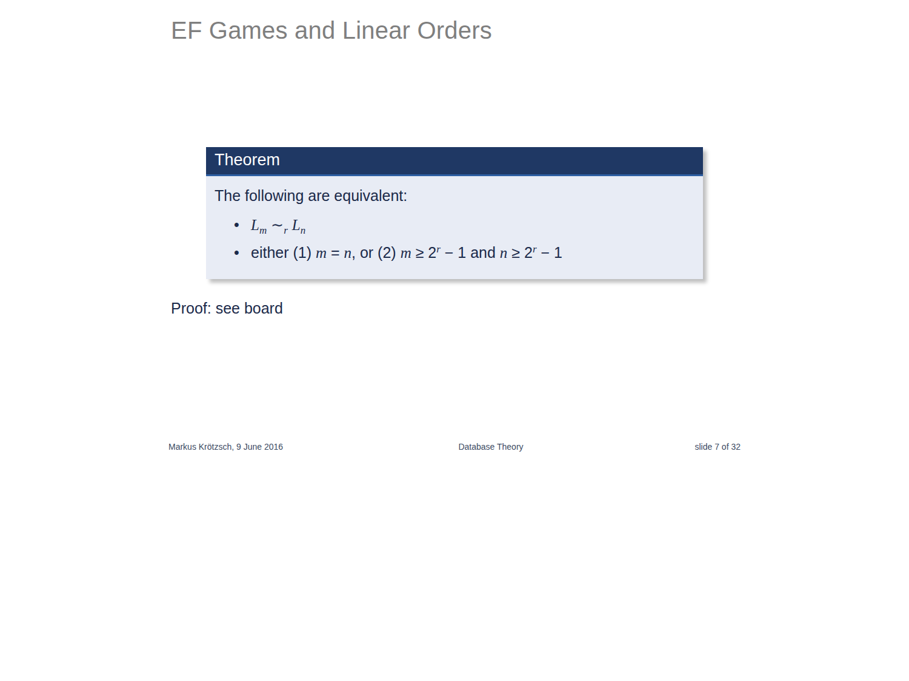EF Games and Linear Orders
Theorem
The following are equivalent:
Lm ∼r Ln
either (1) m = n, or (2) m ≥ 2r − 1 and n ≥ 2r − 1
Proof: see board
Markus Krötzsch, 9 June 2016
Database Theory
slide 7 of 32